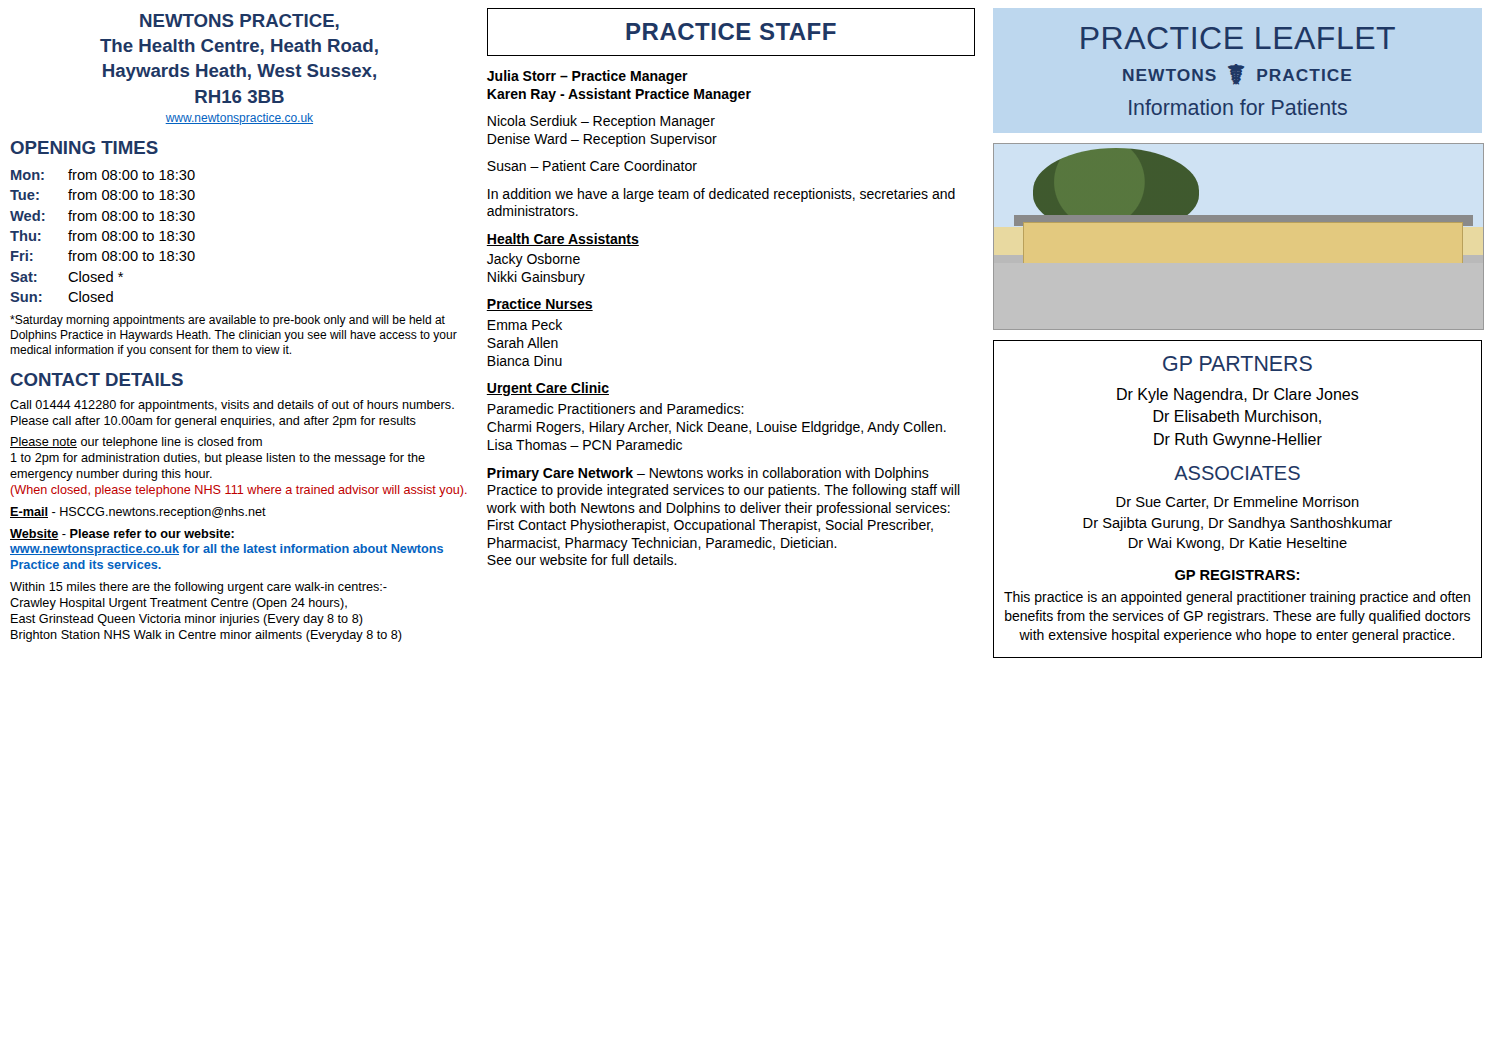NEWTONS PRACTICE,
The Health Centre, Heath Road,
Haywards Heath, West Sussex,
RH16 3BB
www.newtonspractice.co.uk
OPENING TIMES
| Mon: | from 08:00 to 18:30 |
| Tue: | from 08:00 to 18:30 |
| Wed: | from 08:00 to 18:30 |
| Thu: | from 08:00 to 18:30 |
| Fri: | from 08:00 to 18:30 |
| Sat: | Closed * |
| Sun: | Closed |
*Saturday morning appointments are available to pre-book only and will be held at Dolphins Practice in Haywards Heath. The clinician you see will have access to your medical information if you consent for them to view it.
CONTACT DETAILS
Call 01444 412280 for appointments, visits and details of out of hours numbers.
Please call after 10.00am for general enquiries, and after 2pm for results
Please note our telephone line is closed from
1 to 2pm for administration duties, but please listen to the message for the emergency number during this hour.
(When closed, please telephone NHS 111 where a trained advisor will assist you).
E-mail - HSCCG.newtons.reception@nhs.net
Website - Please refer to our website:
www.newtonspractice.co.uk for all the latest information about Newtons Practice and its services.
Within 15 miles there are the following urgent care walk-in centres:-
Crawley Hospital Urgent Treatment Centre (Open 24 hours),
East Grinstead Queen Victoria minor injuries (Every day 8 to 8)
Brighton Station NHS Walk in Centre minor ailments (Everyday 8 to 8)
PRACTICE STAFF
Julia Storr – Practice Manager
Karen Ray - Assistant Practice Manager
Nicola Serdiuk – Reception Manager
Denise Ward – Reception Supervisor
Susan – Patient Care Coordinator
In addition we have a large team of dedicated receptionists, secretaries and administrators.
Health Care Assistants
Jacky Osborne
Nikki Gainsbury
Practice Nurses
Emma Peck
Sarah Allen
Bianca Dinu
Urgent Care Clinic
Paramedic Practitioners and Paramedics:
Charmi Rogers, Hilary Archer, Nick Deane, Louise Eldgridge, Andy Collen.
Lisa Thomas – PCN Paramedic
Primary Care Network – Newtons works in collaboration with Dolphins Practice to provide integrated services to our patients. The following staff will work with both Newtons and Dolphins to deliver their professional services:
First Contact Physiotherapist, Occupational Therapist, Social Prescriber, Pharmacist, Pharmacy Technician, Paramedic, Dietician.
See our website for full details.
PRACTICE LEAFLET
NEWTONS ☤ PRACTICE
Information for Patients
GP PARTNERS
Dr Kyle Nagendra, Dr Clare Jones
Dr Elisabeth Murchison,
Dr Ruth Gwynne-Hellier
ASSOCIATES
Dr Sue Carter, Dr Emmeline Morrison
Dr Sajibta Gurung, Dr Sandhya Santhoshkumar
Dr Wai Kwong, Dr Katie Heseltine
GP REGISTRARS:
This practice is an appointed general practitioner training practice and often benefits from the services of GP registrars. These are fully qualified doctors with extensive hospital experience who hope to enter general practice.